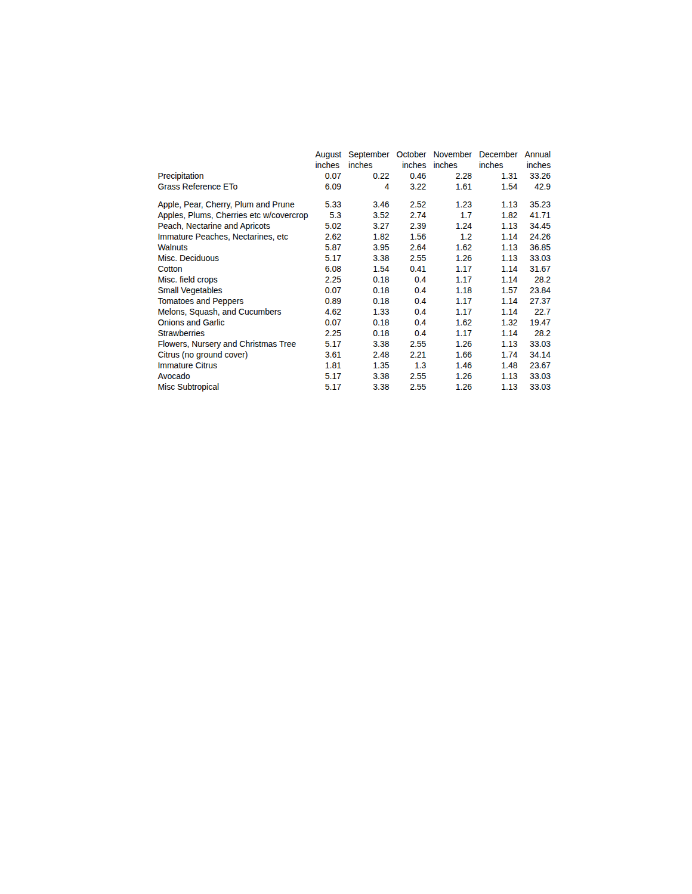| | August | September | October | November | December | Annual |
| --- | --- | --- | --- | --- | --- | --- |
| | inches | inches | inches | inches | inches | inches |
| Precipitation | 0.07 | 0.22 | 0.46 | 2.28 | 1.31 | 33.26 |
| Grass Reference ETo | 6.09 | 4 | 3.22 | 1.61 | 1.54 | 42.9 |
| Apple, Pear, Cherry, Plum and Prune | 5.33 | 3.46 | 2.52 | 1.23 | 1.13 | 35.23 |
| Apples, Plums, Cherries etc w/covercrop | 5.3 | 3.52 | 2.74 | 1.7 | 1.82 | 41.71 |
| Peach, Nectarine and Apricots | 5.02 | 3.27 | 2.39 | 1.24 | 1.13 | 34.45 |
| Immature Peaches, Nectarines, etc | 2.62 | 1.82 | 1.56 | 1.2 | 1.14 | 24.26 |
| Walnuts | 5.87 | 3.95 | 2.64 | 1.62 | 1.13 | 36.85 |
| Misc. Deciduous | 5.17 | 3.38 | 2.55 | 1.26 | 1.13 | 33.03 |
| Cotton | 6.08 | 1.54 | 0.41 | 1.17 | 1.14 | 31.67 |
| Misc. field crops | 2.25 | 0.18 | 0.4 | 1.17 | 1.14 | 28.2 |
| Small Vegetables | 0.07 | 0.18 | 0.4 | 1.18 | 1.57 | 23.84 |
| Tomatoes and Peppers | 0.89 | 0.18 | 0.4 | 1.17 | 1.14 | 27.37 |
| Melons, Squash, and Cucumbers | 4.62 | 1.33 | 0.4 | 1.17 | 1.14 | 22.7 |
| Onions and Garlic | 0.07 | 0.18 | 0.4 | 1.62 | 1.32 | 19.47 |
| Strawberries | 2.25 | 0.18 | 0.4 | 1.17 | 1.14 | 28.2 |
| Flowers, Nursery and Christmas Tree | 5.17 | 3.38 | 2.55 | 1.26 | 1.13 | 33.03 |
| Citrus (no ground cover) | 3.61 | 2.48 | 2.21 | 1.66 | 1.74 | 34.14 |
| Immature Citrus | 1.81 | 1.35 | 1.3 | 1.46 | 1.48 | 23.67 |
| Avocado | 5.17 | 3.38 | 2.55 | 1.26 | 1.13 | 33.03 |
| Misc Subtropical | 5.17 | 3.38 | 2.55 | 1.26 | 1.13 | 33.03 |